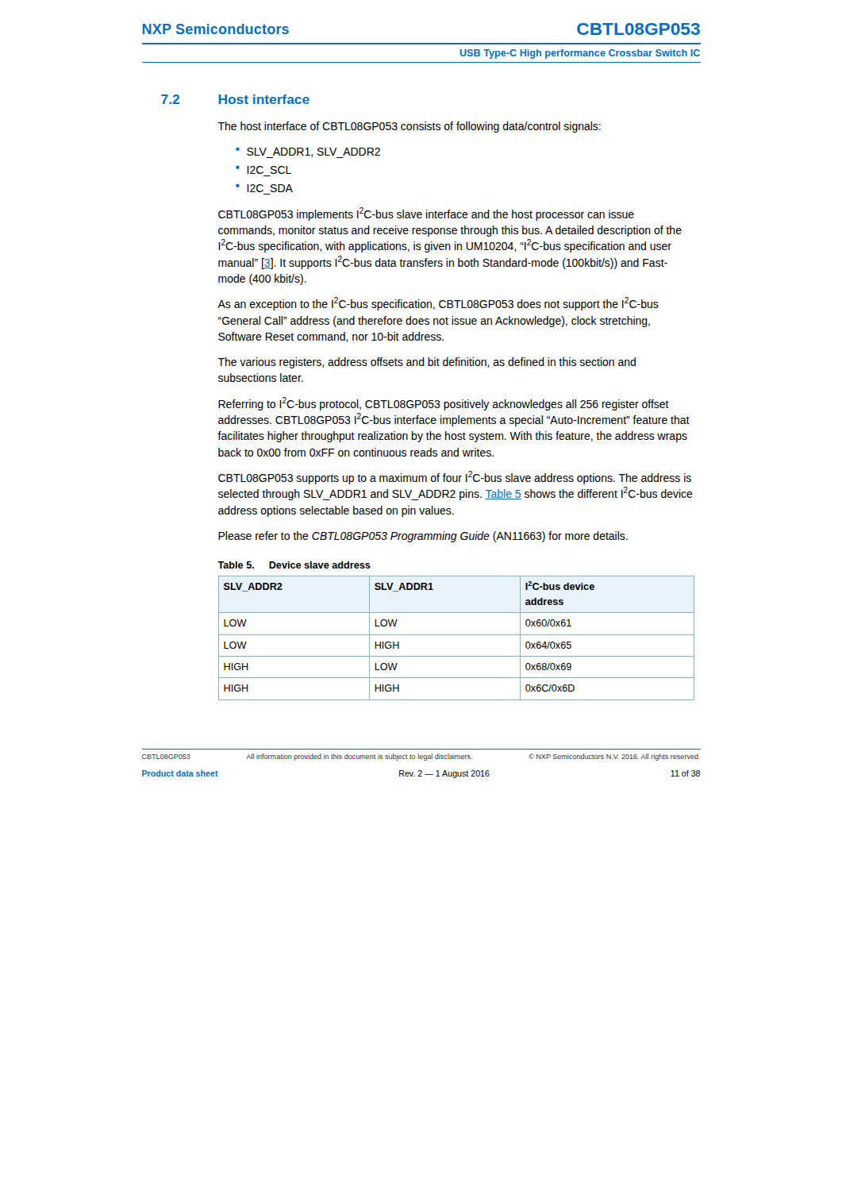NXP Semiconductors
CBTL08GP053
USB Type-C High performance Crossbar Switch IC
7.2 Host interface
The host interface of CBTL08GP053 consists of following data/control signals:
SLV_ADDR1, SLV_ADDR2
I2C_SCL
I2C_SDA
CBTL08GP053 implements I2C-bus slave interface and the host processor can issue commands, monitor status and receive response through this bus. A detailed description of the I2C-bus specification, with applications, is given in UM10204, “I2C-bus specification and user manual” [3]. It supports I2C-bus data transfers in both Standard-mode (100kbit/s)) and Fast-mode (400 kbit/s).
As an exception to the I2C-bus specification, CBTL08GP053 does not support the I2C-bus “General Call” address (and therefore does not issue an Acknowledge), clock stretching, Software Reset command, nor 10-bit address.
The various registers, address offsets and bit definition, as defined in this section and subsections later.
Referring to I2C-bus protocol, CBTL08GP053 positively acknowledges all 256 register offset addresses. CBTL08GP053 I2C-bus interface implements a special “Auto-Increment” feature that facilitates higher throughput realization by the host system. With this feature, the address wraps back to 0x00 from 0xFF on continuous reads and writes.
CBTL08GP053 supports up to a maximum of four I2C-bus slave address options. The address is selected through SLV_ADDR1 and SLV_ADDR2 pins. Table 5 shows the different I2C-bus device address options selectable based on pin values.
Please refer to the CBTL08GP053 Programming Guide (AN11663) for more details.
Table 5. Device slave address
| SLV_ADDR2 | SLV_ADDR1 | I 2 C-bus device address |
| --- | --- | --- |
| LOW | LOW | 0x60/0x61 |
| LOW | HIGH | 0x64/0x65 |
| HIGH | LOW | 0x68/0x69 |
| HIGH | HIGH | 0x6C/0x6D |
CBTL08GP053
All information provided in this document is subject to legal disclaimers.
© NXP Semiconductors N.V. 2016. All rights reserved.
Product data sheet
Rev. 2 — 1 August 2016
11 of 38